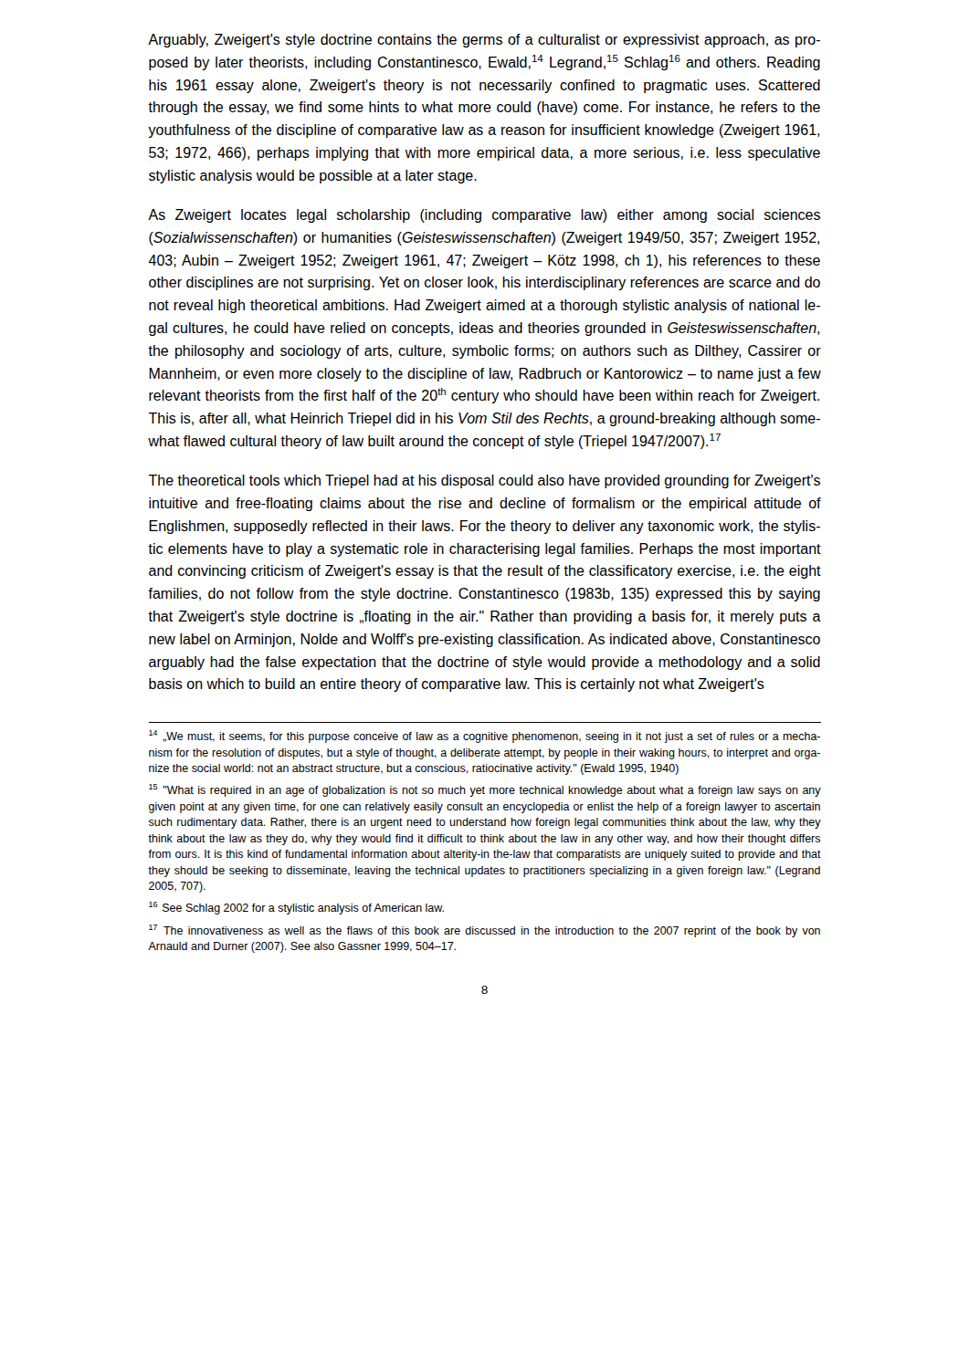Arguably, Zweigert's style doctrine contains the germs of a culturalist or expressivist approach, as proposed by later theorists, including Constantinesco, Ewald,14 Legrand,15 Schlag16 and others. Reading his 1961 essay alone, Zweigert's theory is not necessarily confined to pragmatic uses. Scattered through the essay, we find some hints to what more could (have) come. For instance, he refers to the youthfulness of the discipline of comparative law as a reason for insufficient knowledge (Zweigert 1961, 53; 1972, 466), perhaps implying that with more empirical data, a more serious, i.e. less speculative stylistic analysis would be possible at a later stage.
As Zweigert locates legal scholarship (including comparative law) either among social sciences (Sozialwissenschaften) or humanities (Geisteswissenschaften) (Zweigert 1949/50, 357; Zweigert 1952, 403; Aubin – Zweigert 1952; Zweigert 1961, 47; Zweigert – Kötz 1998, ch 1), his references to these other disciplines are not surprising. Yet on closer look, his interdisciplinary references are scarce and do not reveal high theoretical ambitions. Had Zweigert aimed at a thorough stylistic analysis of national legal cultures, he could have relied on concepts, ideas and theories grounded in Geisteswissenschaften, the philosophy and sociology of arts, culture, symbolic forms; on authors such as Dilthey, Cassirer or Mannheim, or even more closely to the discipline of law, Radbruch or Kantorowicz – to name just a few relevant theorists from the first half of the 20th century who should have been within reach for Zweigert. This is, after all, what Heinrich Triepel did in his Vom Stil des Rechts, a ground-breaking although somewhat flawed cultural theory of law built around the concept of style (Triepel 1947/2007).17
The theoretical tools which Triepel had at his disposal could also have provided grounding for Zweigert's intuitive and free-floating claims about the rise and decline of formalism or the empirical attitude of Englishmen, supposedly reflected in their laws. For the theory to deliver any taxonomic work, the stylistic elements have to play a systematic role in characterising legal families. Perhaps the most important and convincing criticism of Zweigert's essay is that the result of the classificatory exercise, i.e. the eight families, do not follow from the style doctrine. Constantinesco (1983b, 135) expressed this by saying that Zweigert's style doctrine is „floating in the air." Rather than providing a basis for, it merely puts a new label on Arminjon, Nolde and Wolff's pre-existing classification. As indicated above, Constantinesco arguably had the false expectation that the doctrine of style would provide a methodology and a solid basis on which to build an entire theory of comparative law. This is certainly not what Zweigert's
14 „We must, it seems, for this purpose conceive of law as a cognitive phenomenon, seeing in it not just a set of rules or a mechanism for the resolution of disputes, but a style of thought, a deliberate attempt, by people in their waking hours, to interpret and organize the social world: not an abstract structure, but a conscious, ratiocinative activity." (Ewald 1995, 1940)
15 "What is required in an age of globalization is not so much yet more technical knowledge about what a foreign law says on any given point at any given time, for one can relatively easily consult an encyclopedia or enlist the help of a foreign lawyer to ascertain such rudimentary data. Rather, there is an urgent need to understand how foreign legal communities think about the law, why they think about the law as they do, why they would find it difficult to think about the law in any other way, and how their thought differs from ours. It is this kind of fundamental information about alterity-in the-law that comparatists are uniquely suited to provide and that they should be seeking to disseminate, leaving the technical updates to practitioners specializing in a given foreign law." (Legrand 2005, 707).
16 See Schlag 2002 for a stylistic analysis of American law.
17 The innovativeness as well as the flaws of this book are discussed in the introduction to the 2007 reprint of the book by von Arnauld and Durner (2007). See also Gassner 1999, 504–17.
8